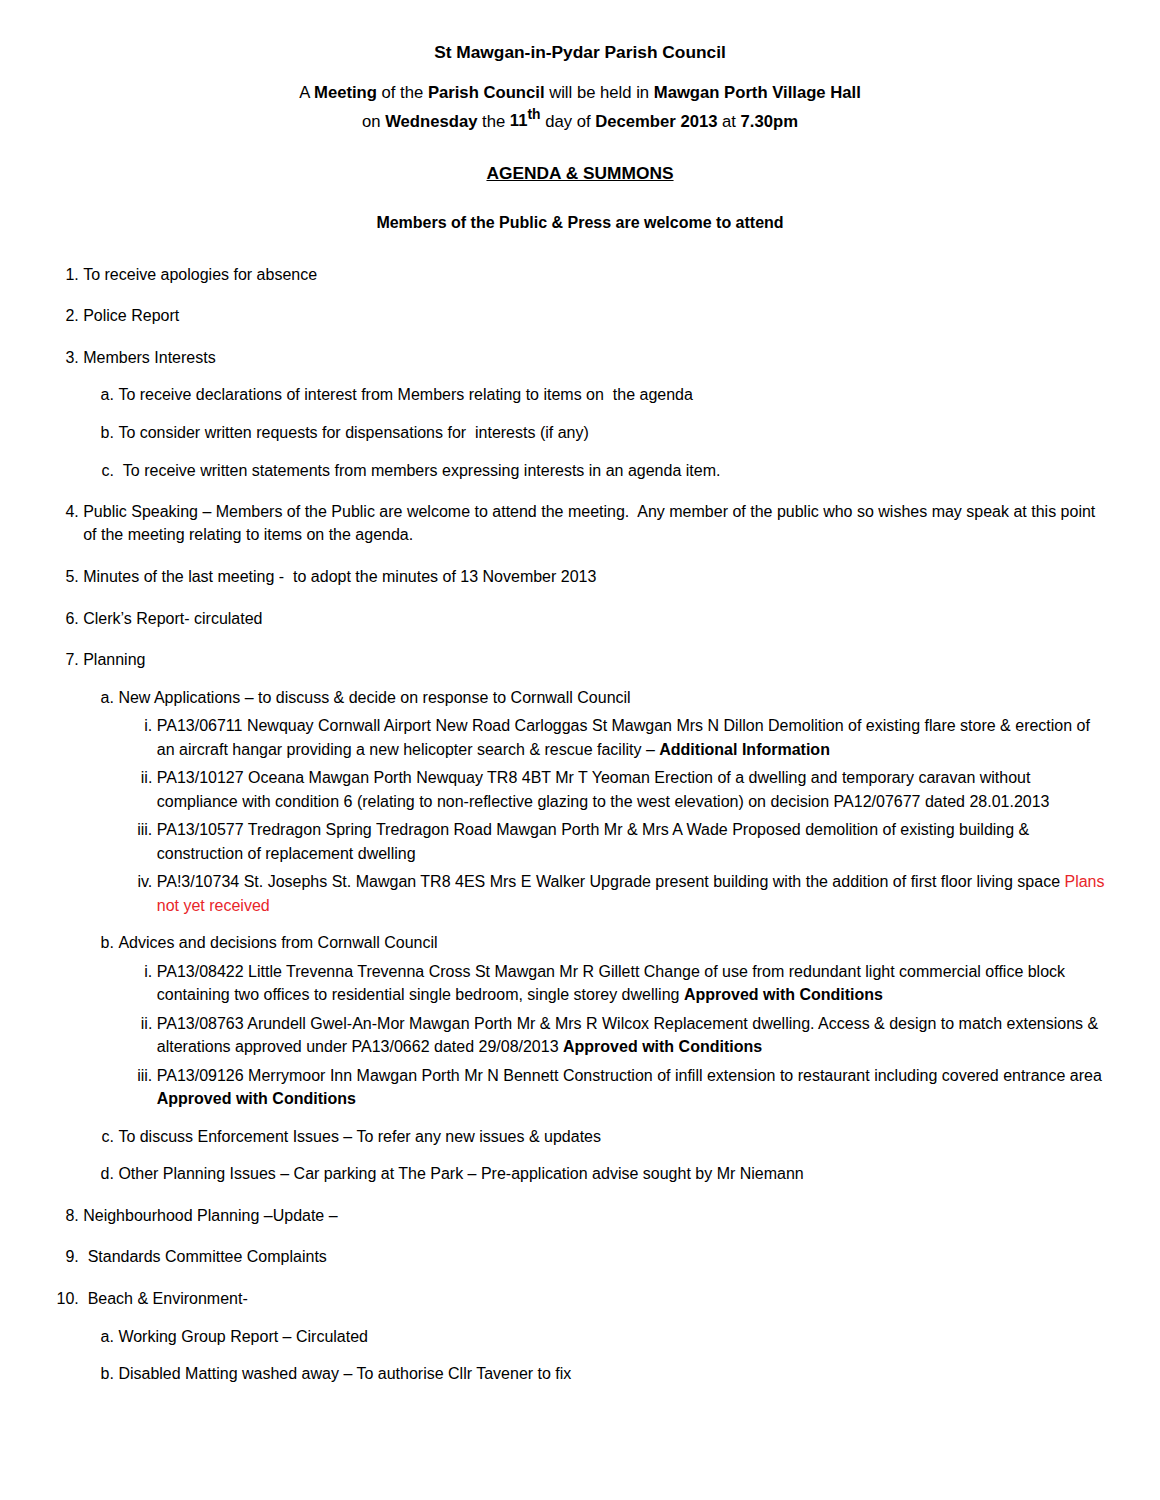St Mawgan-in-Pydar Parish Council
A Meeting of the Parish Council will be held in Mawgan Porth Village Hall
on Wednesday the 11th day of December 2013 at 7.30pm
AGENDA & SUMMONS
Members of the Public & Press are welcome to attend
To receive apologies for absence
Police Report
Members Interests
To receive declarations of interest from Members relating to items on the agenda
To consider written requests for dispensations for interests (if any)
To receive written statements from members expressing interests in an agenda item.
Public Speaking – Members of the Public are welcome to attend the meeting. Any member of the public who so wishes may speak at this point of the meeting relating to items on the agenda.
Minutes of the last meeting - to adopt the minutes of 13 November 2013
Clerk’s Report- circulated
Planning
New Applications – to discuss & decide on response to Cornwall Council
PA13/06711 Newquay Cornwall Airport New Road Carloggas St Mawgan Mrs N Dillon Demolition of existing flare store & erection of an aircraft hangar providing a new helicopter search & rescue facility – Additional Information
PA13/10127 Oceana Mawgan Porth Newquay TR8 4BT Mr T Yeoman Erection of a dwelling and temporary caravan without compliance with condition 6 (relating to non-reflective glazing to the west elevation) on decision PA12/07677 dated 28.01.2013
PA13/10577 Tredragon Spring Tredragon Road Mawgan Porth Mr & Mrs A Wade Proposed demolition of existing building & construction of replacement dwelling
PA!3/10734 St. Josephs St. Mawgan TR8 4ES Mrs E Walker Upgrade present building with the addition of first floor living space Plans not yet received
Advices and decisions from Cornwall Council
PA13/08422 Little Trevenna Trevenna Cross St Mawgan Mr R Gillett Change of use from redundant light commercial office block containing two offices to residential single bedroom, single storey dwelling Approved with Conditions
PA13/08763 Arundell Gwel-An-Mor Mawgan Porth Mr & Mrs R Wilcox Replacement dwelling. Access & design to match extensions & alterations approved under PA13/0662 dated 29/08/2013 Approved with Conditions
PA13/09126 Merrymoor Inn Mawgan Porth Mr N Bennett Construction of infill extension to restaurant including covered entrance area Approved with Conditions
To discuss Enforcement Issues – To refer any new issues & updates
Other Planning Issues – Car parking at The Park – Pre-application advise sought by Mr Niemann
Neighbourhood Planning –Update –
Standards Committee Complaints
Beach & Environment-
Working Group Report – Circulated
Disabled Matting washed away – To authorise Cllr Tavener to fix